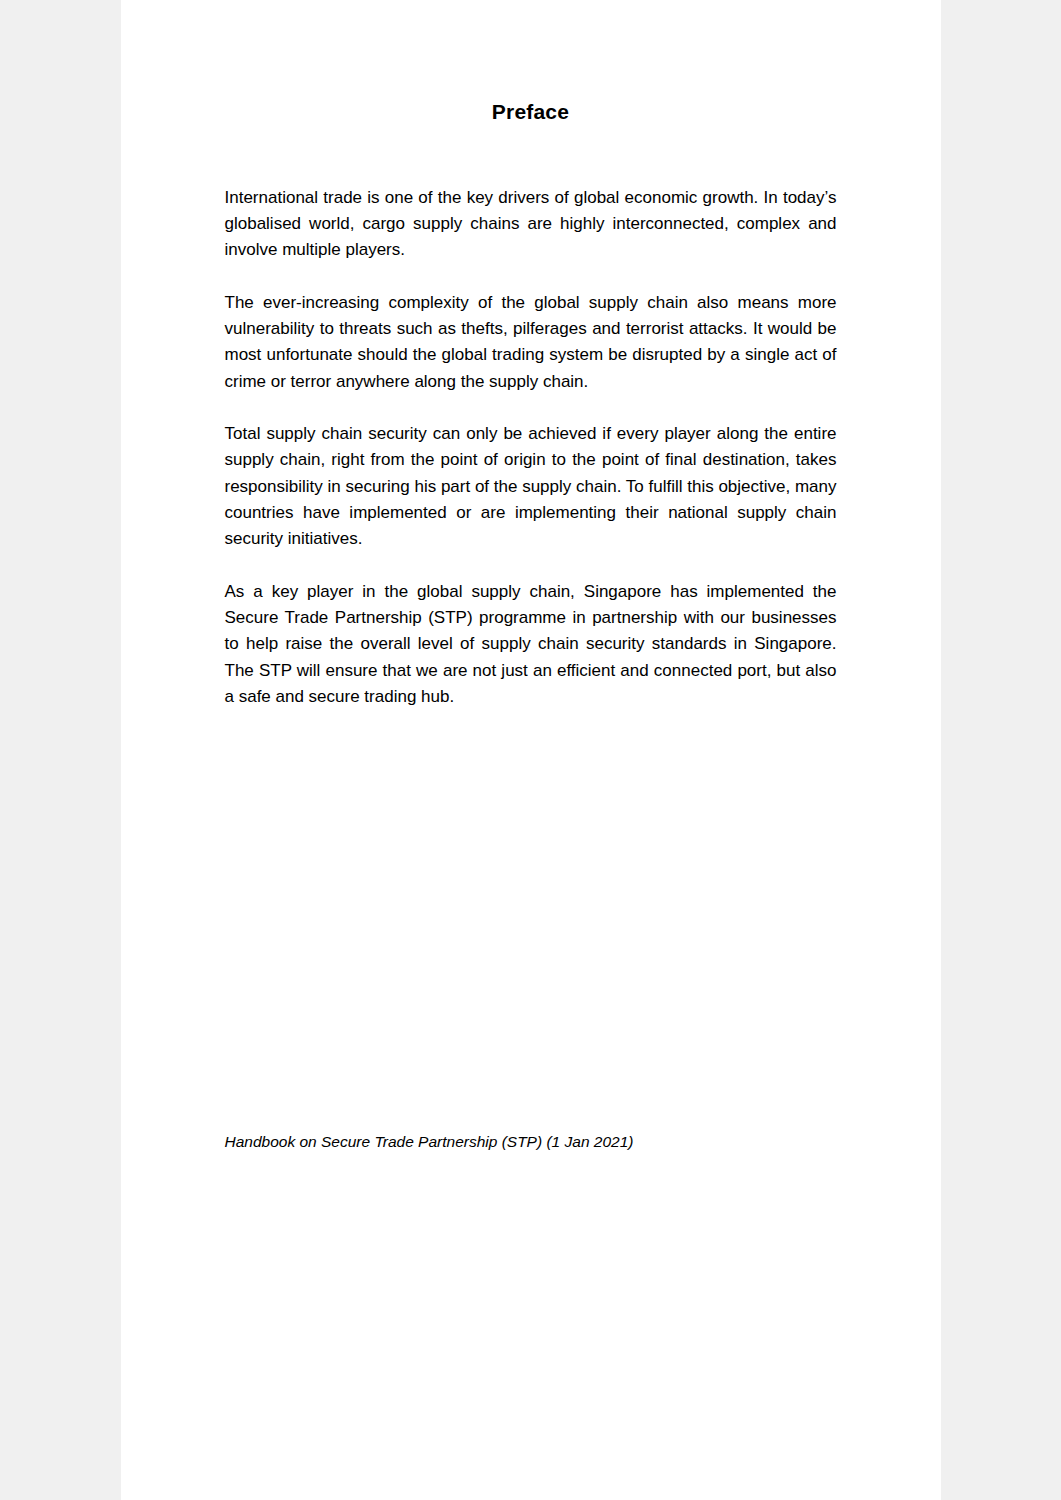Preface
International trade is one of the key drivers of global economic growth. In today’s globalised world, cargo supply chains are highly interconnected, complex and involve multiple players.
The ever-increasing complexity of the global supply chain also means more vulnerability to threats such as thefts, pilferages and terrorist attacks. It would be most unfortunate should the global trading system be disrupted by a single act of crime or terror anywhere along the supply chain.
Total supply chain security can only be achieved if every player along the entire supply chain, right from the point of origin to the point of final destination, takes responsibility in securing his part of the supply chain. To fulfill this objective, many countries have implemented or are implementing their national supply chain security initiatives.
As a key player in the global supply chain, Singapore has implemented the Secure Trade Partnership (STP) programme in partnership with our businesses to help raise the overall level of supply chain security standards in Singapore. The STP will ensure that we are not just an efficient and connected port, but also a safe and secure trading hub.
Handbook on Secure Trade Partnership (STP) (1 Jan 2021)